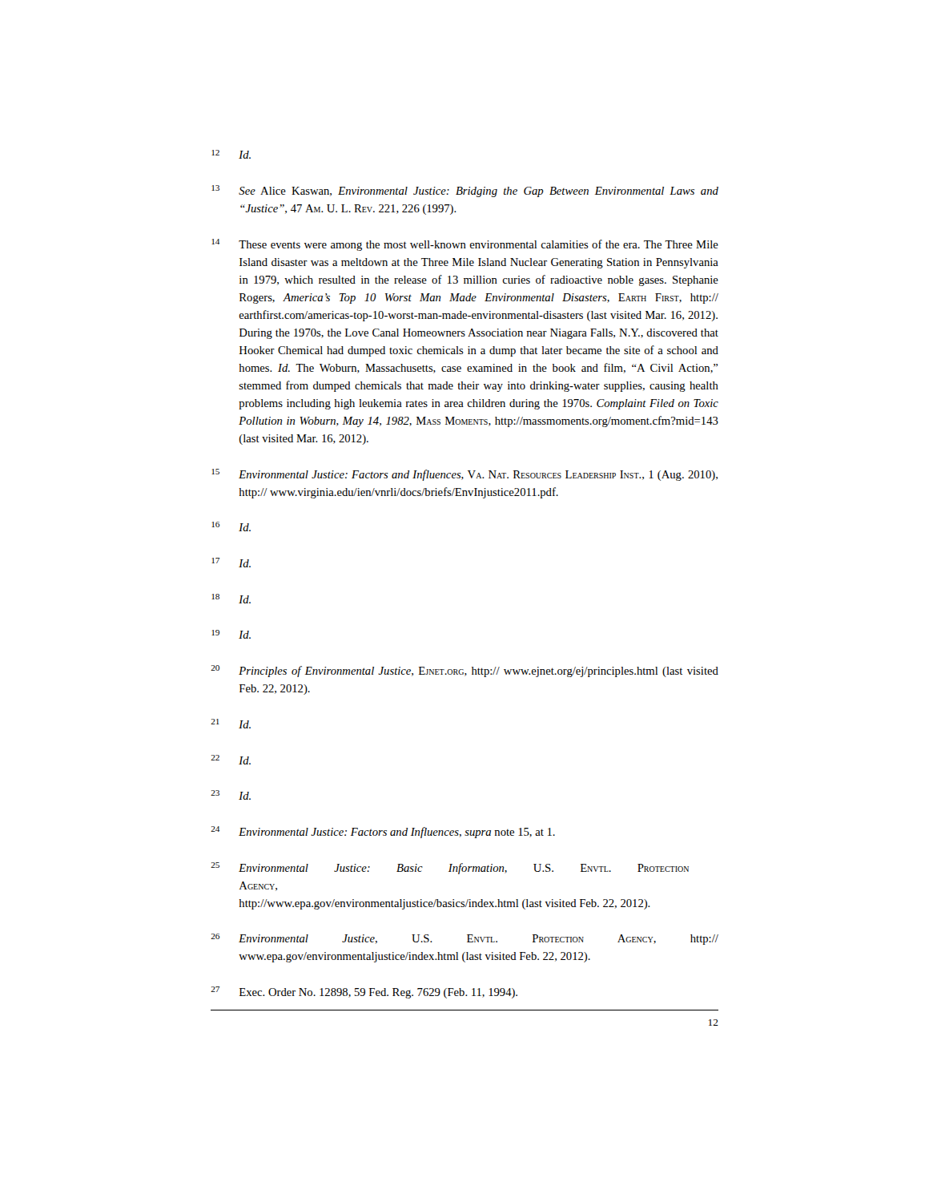12 Id.
13 See Alice Kaswan, Environmental Justice: Bridging the Gap Between Environmental Laws and “Justice”, 47 Am. U. L. Rev. 221, 226 (1997).
14 These events were among the most well-known environmental calamities of the era. The Three Mile Island disaster was a meltdown at the Three Mile Island Nuclear Generating Station in Pennsylvania in 1979, which resulted in the release of 13 million curies of radioactive noble gases. Stephanie Rogers, America’s Top 10 Worst Man Made Environmental Disasters, Earth First, http:// earthfirst.com/americas-top-10-worst-man-made-environmental-disasters (last visited Mar. 16, 2012). During the 1970s, the Love Canal Homeowners Association near Niagara Falls, N.Y., discovered that Hooker Chemical had dumped toxic chemicals in a dump that later became the site of a school and homes. Id. The Woburn, Massachusetts, case examined in the book and film, “A Civil Action,” stemmed from dumped chemicals that made their way into drinking-water supplies, causing health problems including high leukemia rates in area children during the 1970s. Complaint Filed on Toxic Pollution in Woburn, May 14, 1982, Mass Moments, http://massmoments.org/moment.cfm?mid=143 (last visited Mar. 16, 2012).
15 Environmental Justice: Factors and Influences, Va. Nat. Resources Leadership Inst., 1 (Aug. 2010), http:// www.virginia.edu/ien/vnrli/docs/briefs/EnvInjustice2011.pdf.
16 Id.
17 Id.
18 Id.
19 Id.
20 Principles of Environmental Justice, Ejnet.org, http:// www.ejnet.org/ej/principles.html (last visited Feb. 22, 2012).
21 Id.
22 Id.
23 Id.
24 Environmental Justice: Factors and Influences, supra note 15, at 1.
25 Environmental Justice: Basic Information, U.S. Envtl. Protection Agency,
http://www.epa.gov/environmentaljustice/basics/index.html (last visited Feb. 22, 2012).
26 Environmental Justice, U.S. Envtl. Protection Agency, http:// www.epa.gov/environmentaljustice/index.html (last visited Feb. 22, 2012).
27 Exec. Order No. 12898, 59 Fed. Reg. 7629 (Feb. 11, 1994).
12